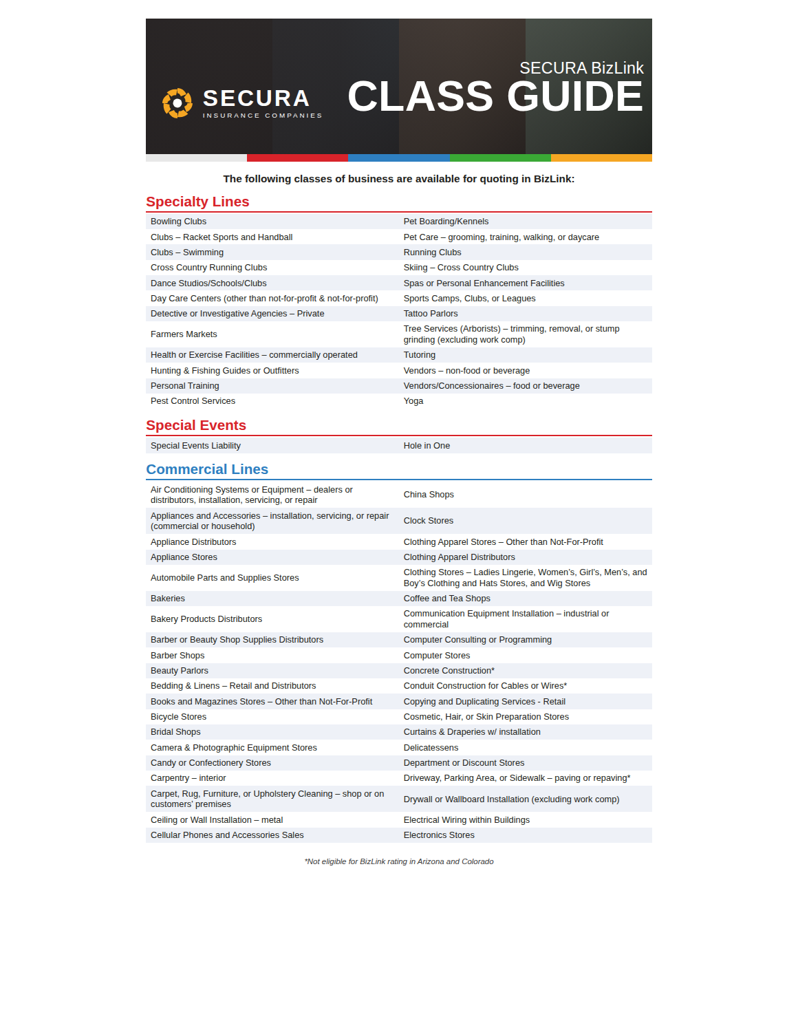SECURA BizLink
CLASS GUIDE
SECURA INSURANCE COMPANIES
The following classes of business are available for quoting in BizLink:
Specialty Lines
| Bowling Clubs | Pet Boarding/Kennels |
| Clubs – Racket Sports and Handball | Pet Care – grooming, training, walking, or daycare |
| Clubs – Swimming | Running Clubs |
| Cross Country Running Clubs | Skiing – Cross Country Clubs |
| Dance Studios/Schools/Clubs | Spas or Personal Enhancement Facilities |
| Day Care Centers (other than not-for-profit & not-for-profit) | Sports Camps, Clubs, or Leagues |
| Detective or Investigative Agencies – Private | Tattoo Parlors |
| Farmers Markets | Tree Services (Arborists) – trimming, removal, or stump grinding (excluding work comp) |
| Health or Exercise Facilities – commercially operated | Tutoring |
| Hunting & Fishing Guides or Outfitters | Vendors – non-food or beverage |
| Personal Training | Vendors/Concessionaires – food or beverage |
| Pest Control Services | Yoga |
Special Events
| Special Events Liability | Hole in One |
Commercial Lines
| Air Conditioning Systems or Equipment – dealers or distributors, installation, servicing, or repair | China Shops |
| Appliances and Accessories – installation, servicing, or repair (commercial or household) | Clock Stores |
| Appliance Distributors | Clothing Apparel Stores – Other than Not-For-Profit |
| Appliance Stores | Clothing Apparel Distributors |
| Automobile Parts and Supplies Stores | Clothing Stores – Ladies Lingerie, Women’s, Girl’s, Men’s, and Boy’s Clothing and Hats Stores, and Wig Stores |
| Bakeries | Coffee and Tea Shops |
| Bakery Products Distributors | Communication Equipment Installation – industrial or commercial |
| Barber or Beauty Shop Supplies Distributors | Computer Consulting or Programming |
| Barber Shops | Computer Stores |
| Beauty Parlors | Concrete Construction* |
| Bedding & Linens – Retail and Distributors | Conduit Construction for Cables or Wires* |
| Books and Magazines Stores – Other than Not-For-Profit | Copying and Duplicating Services - Retail |
| Bicycle Stores | Cosmetic, Hair, or Skin Preparation Stores |
| Bridal Shops | Curtains & Draperies w/ installation |
| Camera & Photographic Equipment Stores | Delicatessens |
| Candy or Confectionery Stores | Department or Discount Stores |
| Carpentry – interior | Driveway, Parking Area, or Sidewalk – paving or repaving* |
| Carpet, Rug, Furniture, or Upholstery Cleaning – shop or on customers’ premises | Drywall or Wallboard Installation (excluding work comp) |
| Ceiling or Wall Installation – metal | Electrical Wiring within Buildings |
| Cellular Phones and Accessories Sales | Electronics Stores |
*Not eligible for BizLink rating in Arizona and Colorado